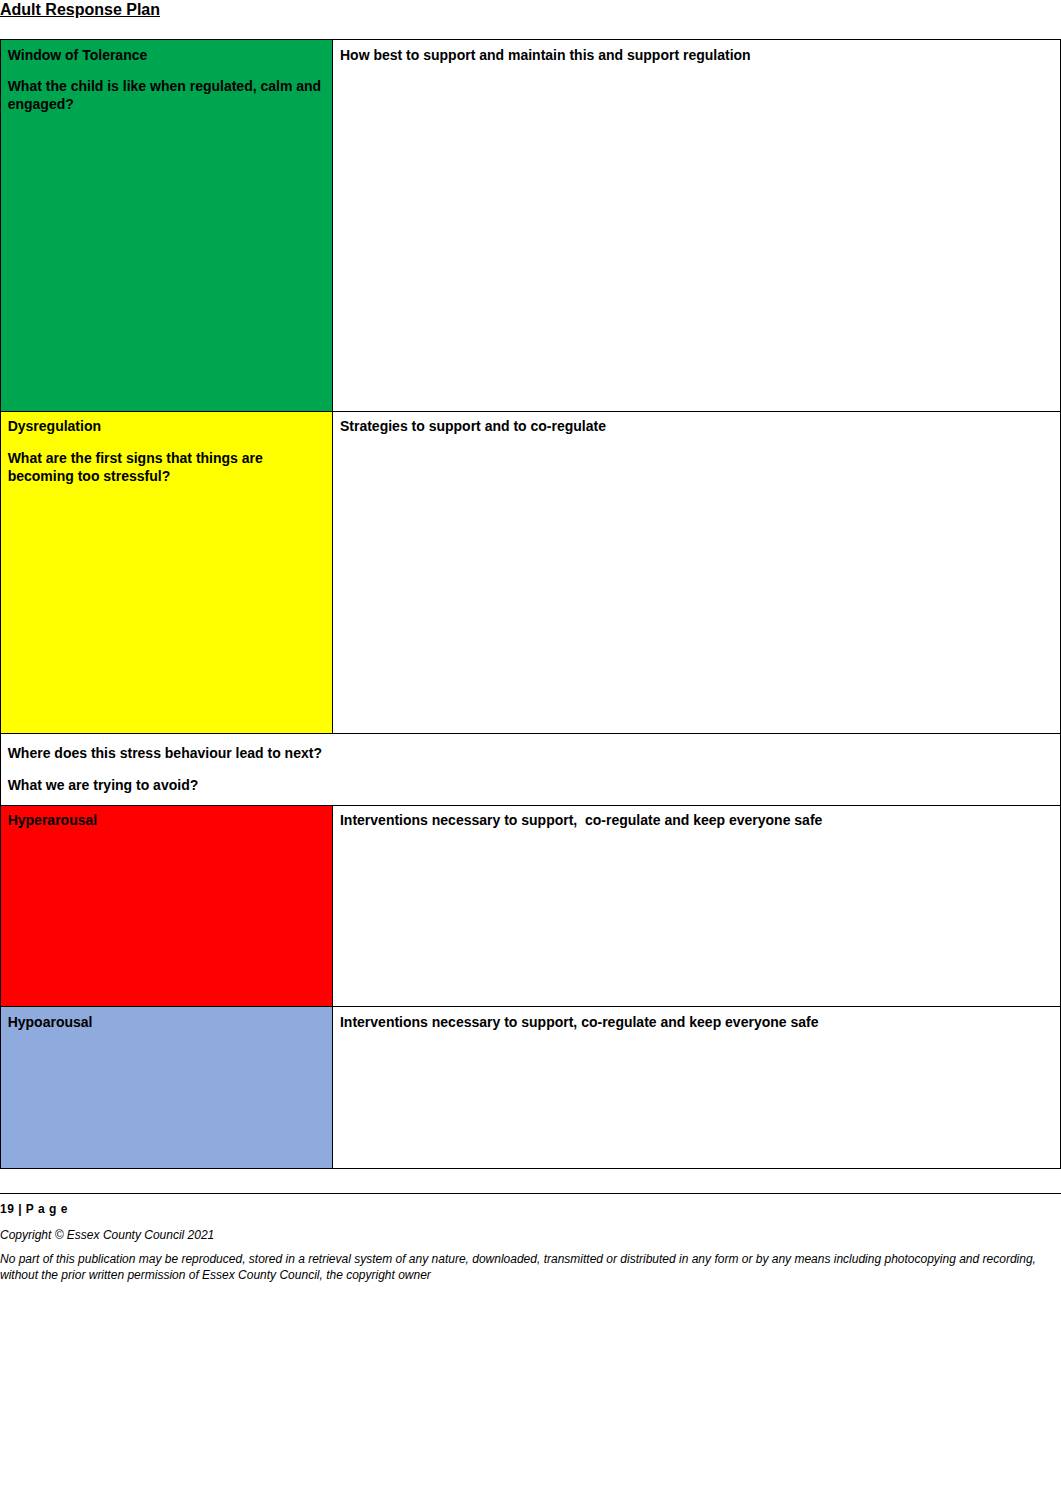Adult Response Plan
| Window of Tolerance What the child is like when regulated, calm and engaged? | How best to support and maintain this and support regulation |
| Dysregulation What are the first signs that things are becoming too stressful? | Strategies to support and to co-regulate |
| Where does this stress behaviour lead to next? What we are trying to avoid? |
| Hyperarousal | Interventions necessary to support, co-regulate and keep everyone safe |
| Hypoarousal | Interventions necessary to support, co-regulate and keep everyone safe |
19 | P a g e
Copyright © Essex County Council 2021
No part of this publication may be reproduced, stored in a retrieval system of any nature, downloaded, transmitted or distributed in any form or by any means including photocopying and recording, without the prior written permission of Essex County Council, the copyright owner